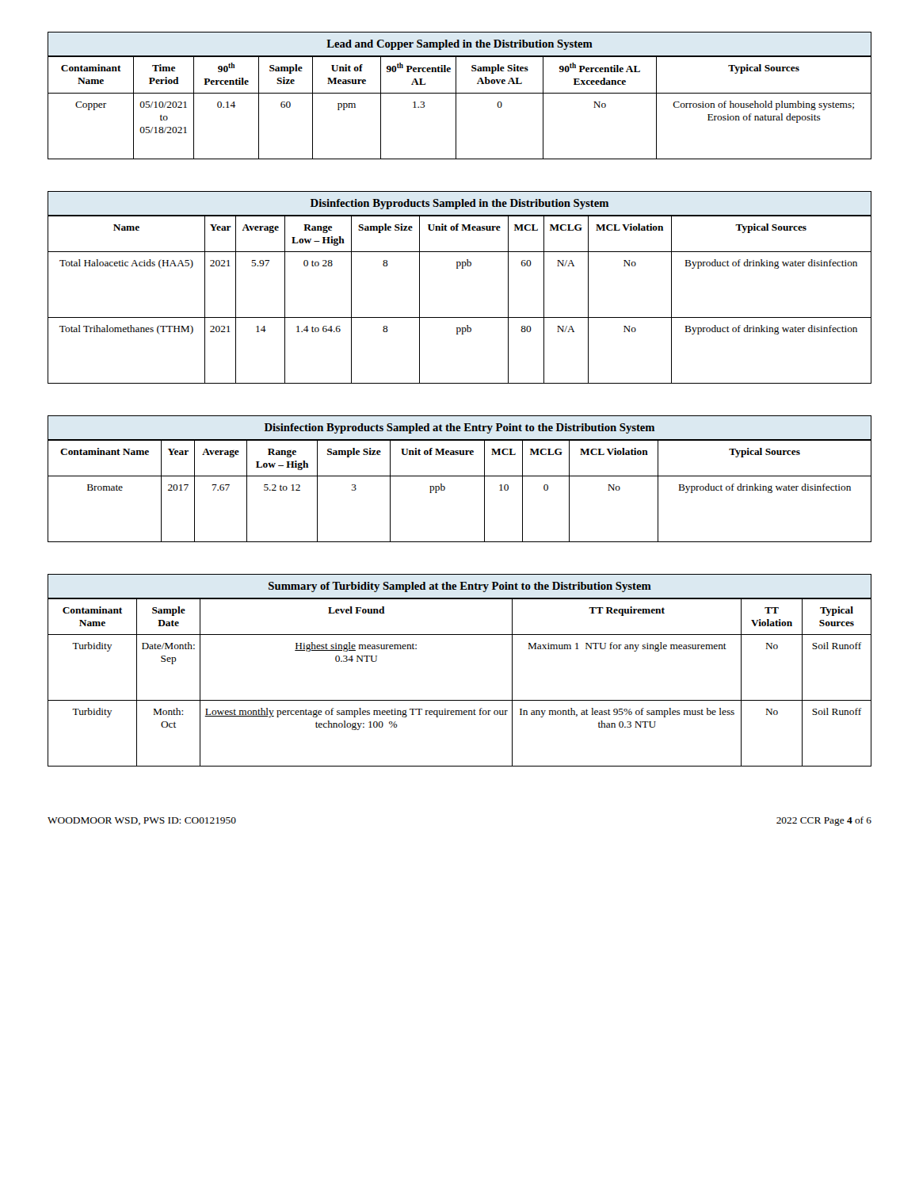Lead and Copper Sampled in the Distribution System
| Contaminant Name | Time Period | 90 th Percentile | Sample Size | Unit of Measure | 90 th Percentile AL | Sample Sites Above AL | 90 th Percentile AL Exceedance | Typical Sources |
| --- | --- | --- | --- | --- | --- | --- | --- | --- |
| Copper | 05/10/2021 to 05/18/2021 | 0.14 | 60 | ppm | 1.3 | 0 | No | Corrosion of household plumbing systems; Erosion of natural deposits |
Disinfection Byproducts Sampled in the Distribution System
| Name | Year | Average | Range Low – High | Sample Size | Unit of Measure | MCL | MCLG | MCL Violation | Typical Sources |
| --- | --- | --- | --- | --- | --- | --- | --- | --- | --- |
| Total Haloacetic Acids (HAA5) | 2021 | 5.97 | 0 to 28 | 8 | ppb | 60 | N/A | No | Byproduct of drinking water disinfection |
| Total Trihalomethanes (TTHM) | 2021 | 14 | 1.4 to 64.6 | 8 | ppb | 80 | N/A | No | Byproduct of drinking water disinfection |
Disinfection Byproducts Sampled at the Entry Point to the Distribution System
| Contaminant Name | Year | Average | Range Low – High | Sample Size | Unit of Measure | MCL | MCLG | MCL Violation | Typical Sources |
| --- | --- | --- | --- | --- | --- | --- | --- | --- | --- |
| Bromate | 2017 | 7.67 | 5.2 to 12 | 3 | ppb | 10 | 0 | No | Byproduct of drinking water disinfection |
Summary of Turbidity Sampled at the Entry Point to the Distribution System
| Contaminant Name | Sample Date | Level Found | TT Requirement | TT Violation | Typical Sources |
| --- | --- | --- | --- | --- | --- |
| Turbidity | Date/Month: Sep | Highest single measurement: 0.34 NTU | Maximum 1 NTU for any single measurement | No | Soil Runoff |
| Turbidity | Month: Oct | Lowest monthly percentage of samples meeting TT requirement for our technology: 100 % | In any month, at least 95% of samples must be less than 0.3 NTU | No | Soil Runoff |
WOODMOOR WSD, PWS ID: CO0121950 2022 CCR Page 4 of 6